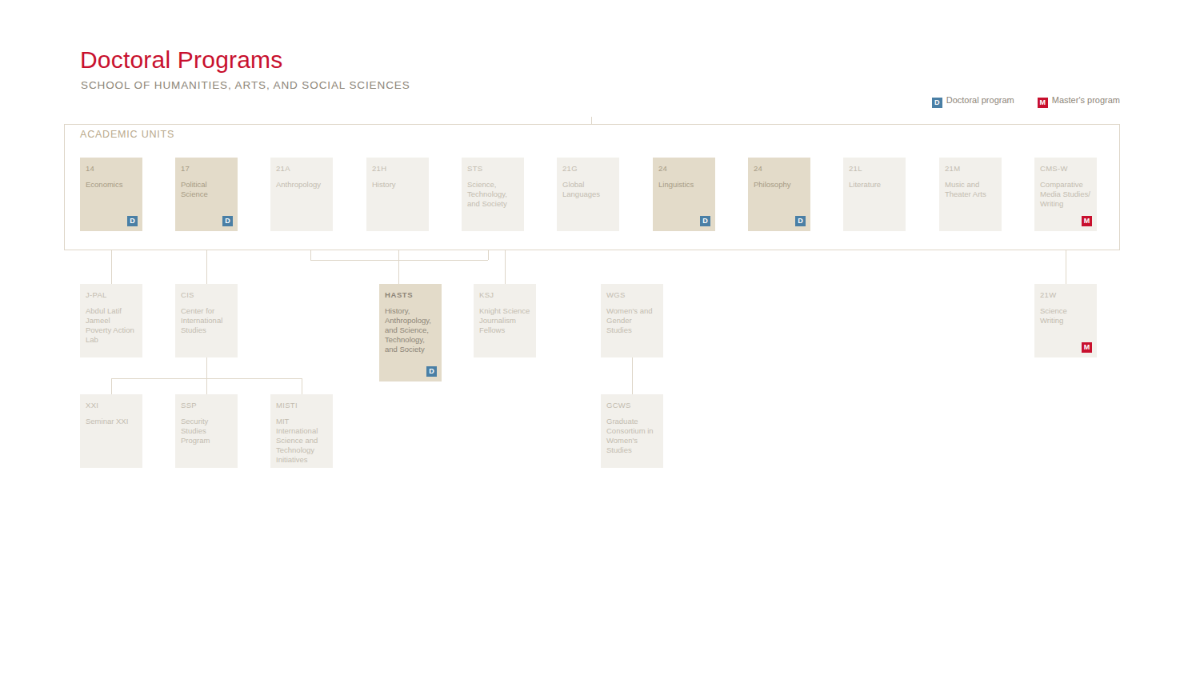Doctoral Programs
School of Humanities, Arts, and Social Sciences
DDoctoral program MMaster's program
Academic Units
14 Economics D
17 Political Science D
21A Anthropology
21H History
STS Science, Technology, and Society
21G Global Languages
24 Linguistics D
24 Philosophy D
21L Literature
21M Music and Theater Arts
CMS-W Comparative Media Studies/ Writing M
J-PAL Abdul Latif Jameel Poverty Action Lab
CIS Center for International Studies
HASTS History, Anthropology, and Science, Technology, and Society D
KSJ Knight Science Journalism Fellows
WGS Women's and Gender Studies
21W Science Writing M
XXI Seminar XXI
SSP Security Studies Program
MISTI MIT International Science and Technology Initiatives
GCWS Graduate Consortium in Women's Studies